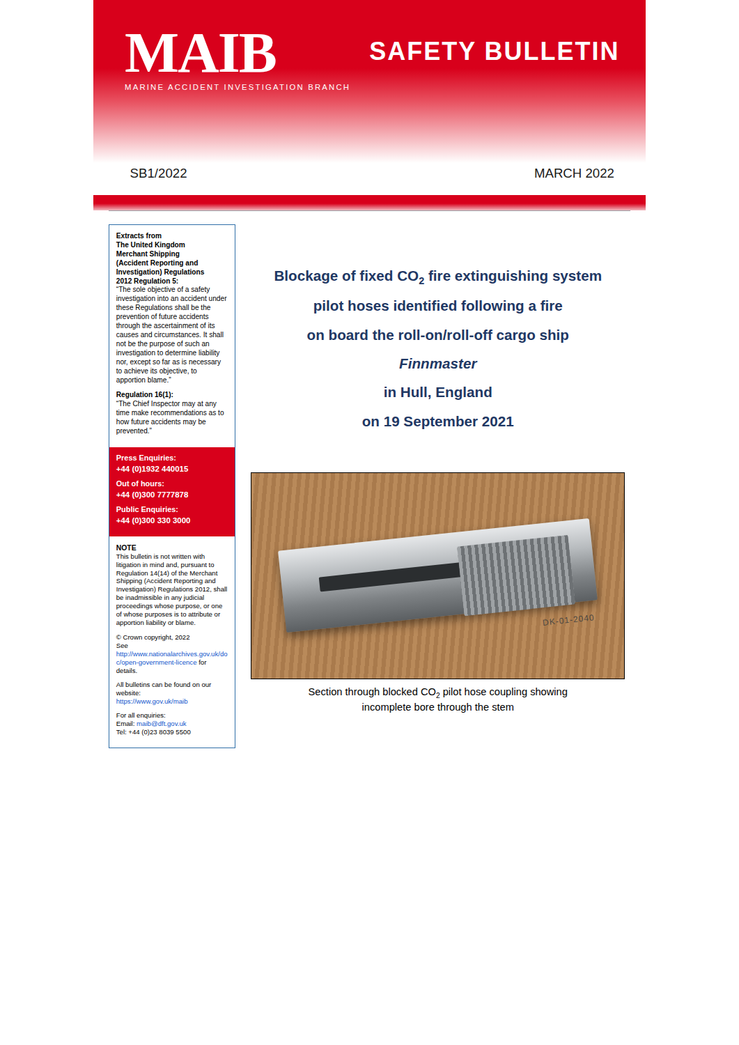MAIB MARINE ACCIDENT INVESTIGATION BRANCH
SAFETY BULLETIN
SB1/2022
MARCH 2022
Extracts from
The United Kingdom
Merchant Shipping
(Accident Reporting and
Investigation) Regulations
2012 Regulation 5:
“The sole objective of a safety investigation into an accident under these Regulations shall be the prevention of future accidents through the ascertainment of its causes and circumstances. It shall not be the purpose of such an investigation to determine liability nor, except so far as is necessary to achieve its objective, to apportion blame.”
Regulation 16(1):
“The Chief Inspector may at any time make recommendations as to how future accidents may be prevented.”
Press Enquiries:
+44 (0)1932 440015
Out of hours:
+44 (0)300 7777878
Public Enquiries:
+44 (0)300 330 3000
NOTE
This bulletin is not written with litigation in mind and, pursuant to Regulation 14(14) of the Merchant Shipping (Accident Reporting and Investigation) Regulations 2012, shall be inadmissible in any judicial proceedings whose purpose, or one of whose purposes is to attribute or apportion liability or blame.
© Crown copyright, 2022
See http://www.nationalarchives.gov.uk/doc/open-government-licence for details.
All bulletins can be found on our website:
https://www.gov.uk/maib
For all enquiries:
Email: maib@dft.gov.uk
Tel: +44 (0)23 8039 5500
Blockage of fixed CO2 fire extinguishing system
pilot hoses identified following a fire
on board the roll-on/roll-off cargo ship
Finnmaster
in Hull, England
on 19 September 2021
DK-01-2040
Section through blocked CO2 pilot hose coupling showing
incomplete bore through the stem